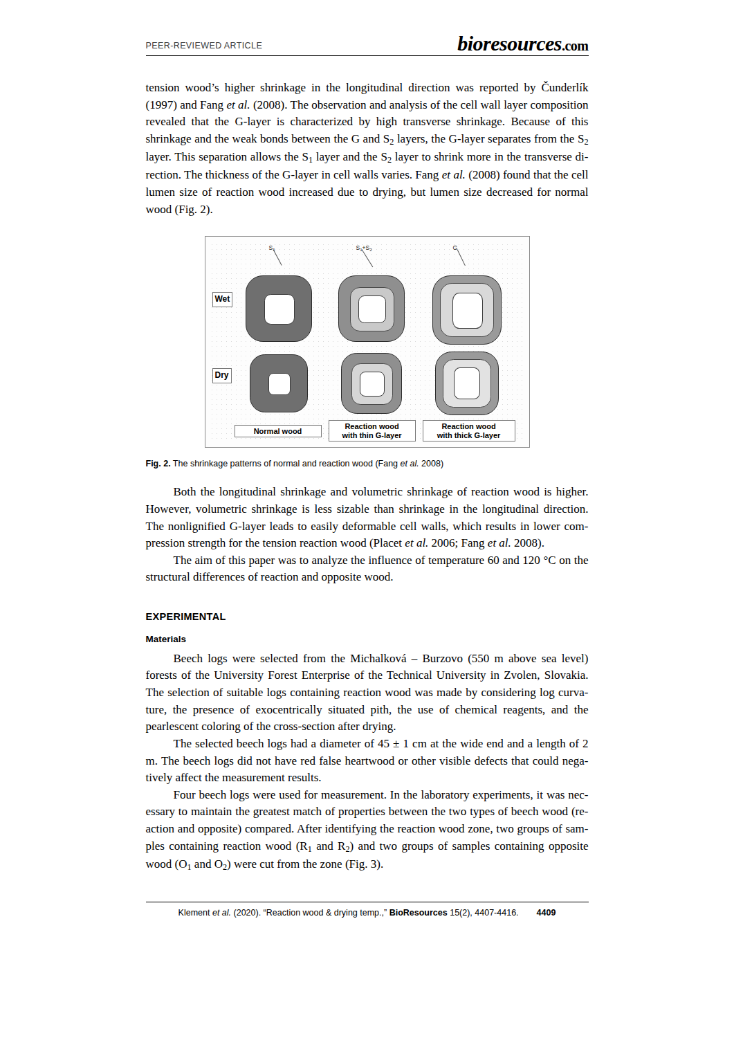PEER-REVIEWED ARTICLE
bioresources.com
tension wood’s higher shrinkage in the longitudinal direction was reported by Čunderlík (1997) and Fang et al. (2008). The observation and analysis of the cell wall layer composition revealed that the G-layer is characterized by high transverse shrinkage. Because of this shrinkage and the weak bonds between the G and S2 layers, the G-layer separates from the S2 layer. This separation allows the S1 layer and the S2 layer to shrink more in the transverse direction. The thickness of the G-layer in cell walls varies. Fang et al. (2008) found that the cell lumen size of reaction wood increased due to drying, but lumen size decreased for normal wood (Fig. 2).
S1 S1+S2 G
Wet Dry
Normal wood
Reaction wood
with thin G-layer
Reaction wood
with thick G-layer
Fig. 2. The shrinkage patterns of normal and reaction wood (Fang et al. 2008)
Both the longitudinal shrinkage and volumetric shrinkage of reaction wood is higher. However, volumetric shrinkage is less sizable than shrinkage in the longitudinal direction. The nonlignified G-layer leads to easily deformable cell walls, which results in lower compression strength for the tension reaction wood (Placet et al. 2006; Fang et al. 2008).
The aim of this paper was to analyze the influence of temperature 60 and 120 °C on the structural differences of reaction and opposite wood.
EXPERIMENTAL
Materials
Beech logs were selected from the Michalková – Burzovo (550 m above sea level) forests of the University Forest Enterprise of the Technical University in Zvolen, Slovakia. The selection of suitable logs containing reaction wood was made by considering log curvature, the presence of exocentrically situated pith, the use of chemical reagents, and the pearlescent coloring of the cross-section after drying.
The selected beech logs had a diameter of 45 ± 1 cm at the wide end and a length of 2 m. The beech logs did not have red false heartwood or other visible defects that could negatively affect the measurement results.
Four beech logs were used for measurement. In the laboratory experiments, it was necessary to maintain the greatest match of properties between the two types of beech wood (reaction and opposite) compared. After identifying the reaction wood zone, two groups of samples containing reaction wood (R1 and R2) and two groups of samples containing opposite wood (O1 and O2) were cut from the zone (Fig. 3).
Klement et al. (2020). “Reaction wood & drying temp.,” BioResources 15(2), 4407-4416.4409